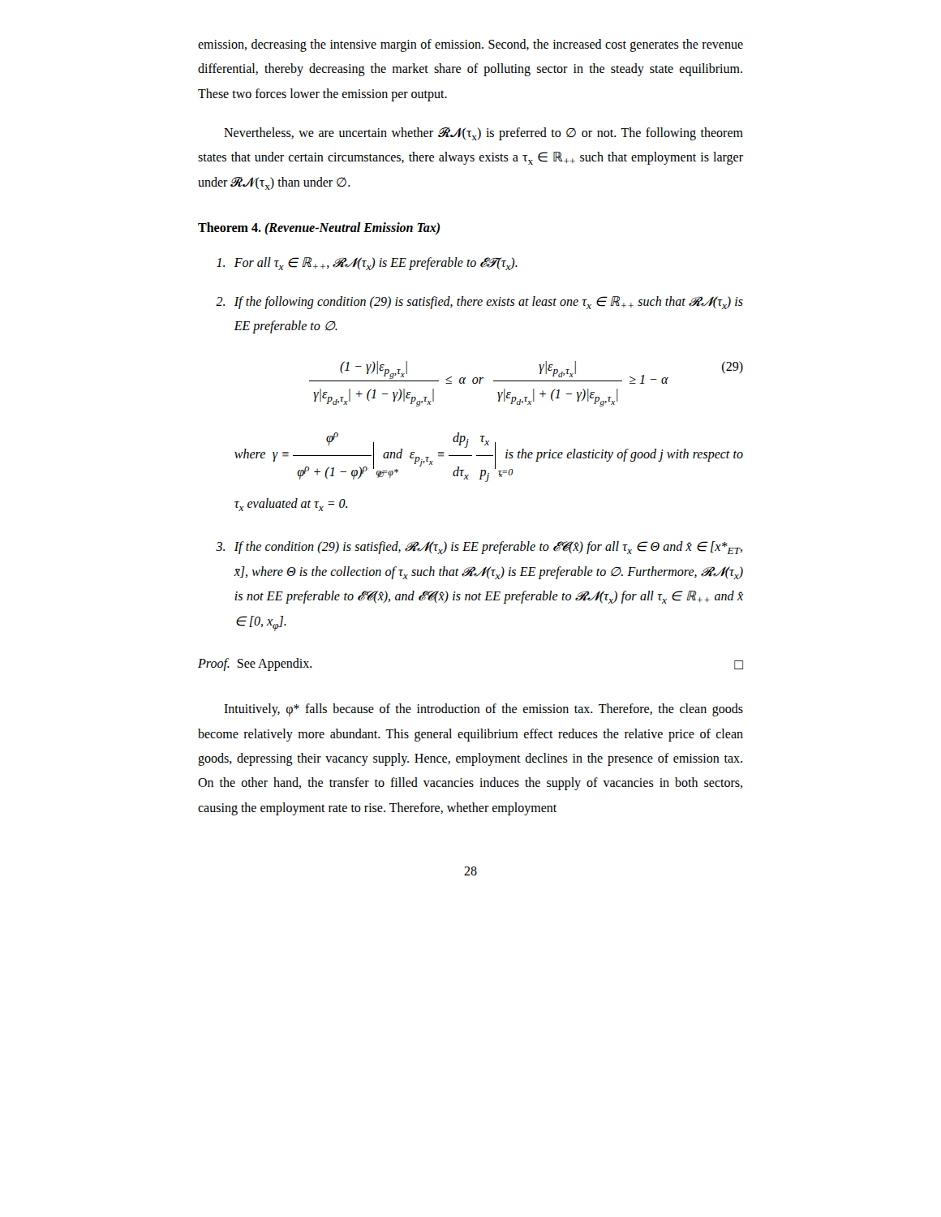emission, decreasing the intensive margin of emission. Second, the increased cost generates the revenue differential, thereby decreasing the market share of polluting sector in the steady state equilibrium. These two forces lower the emission per output.
Nevertheless, we are uncertain whether 𝓡𝓝(τx) is preferred to ∅ or not. The following theorem states that under certain circumstances, there always exists a τx ∈ ℝ++ such that employment is larger under 𝓡𝓝(τx) than under ∅.
Theorem 4. (Revenue-Neutral Emission Tax)
For all τx ∈ ℝ++, 𝓡𝓝(τx) is EE preferable to 𝓔𝓣(τx).
If the following condition (29) is satisfied, there exists at least one τx ∈ ℝ++ such that 𝓡𝓝(τx) is EE preferable to ∅.
(1 − γ)|εpg,τx| γ|εpd,τx| + (1 − γ)|εpg,τx| ≤ α or γ|εpd,τx| γ|εpd,τx| + (1 − γ)|εpg,τx| ≥ 1 − α (29)
where γ ≡ φρ φρ + (1 − φ)ρ φ=φ*∅ and εpj,τx ≡ dpj dτx τx pj τx=0 is the price elasticity of good j with respect to τx evaluated at τx = 0.
If the condition (29) is satisfied, 𝓡𝓝(τx) is EE preferable to 𝓔𝓒(x̂) for all τx ∈ Θ and x̂ ∈ [x*ET, x̄], where Θ is the collection of τx such that 𝓡𝓝(τx) is EE preferable to ∅. Furthermore, 𝓡𝓝(τx) is not EE preferable to 𝓔𝓒(x̂), and 𝓔𝓒(x̂) is not EE preferable to 𝓡𝓝(τx) for all τx ∈ ℝ++ and x̂ ∈ [0, xφ].
Proof. See Appendix. □
Intuitively, φ* falls because of the introduction of the emission tax. Therefore, the clean goods become relatively more abundant. This general equilibrium effect reduces the relative price of clean goods, depressing their vacancy supply. Hence, employment declines in the presence of emission tax. On the other hand, the transfer to filled vacancies induces the supply of vacancies in both sectors, causing the employment rate to rise. Therefore, whether employment
28